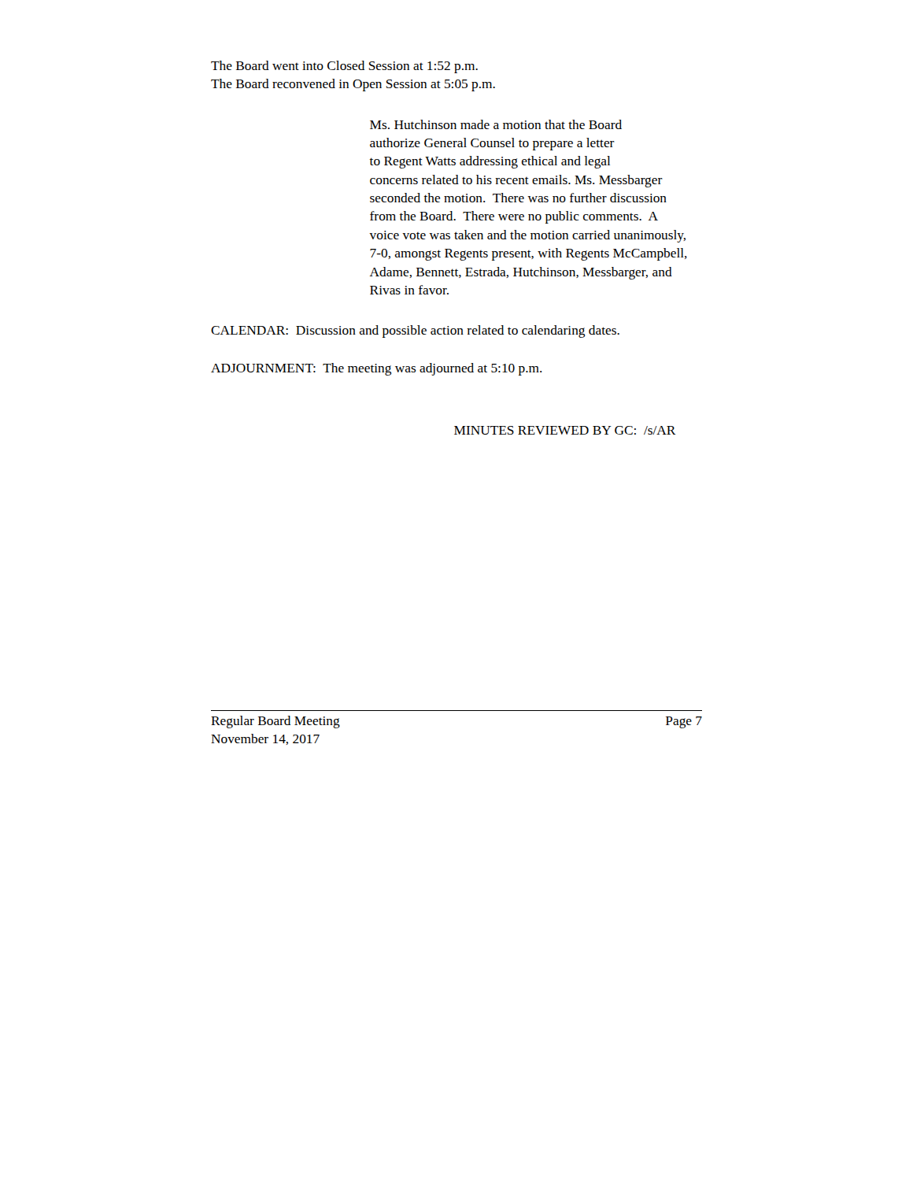The Board went into Closed Session at 1:52 p.m.
The Board reconvened in Open Session at 5:05 p.m.
Ms. Hutchinson made a motion that the Board
authorize General Counsel to prepare a letter
to Regent Watts addressing ethical and legal
concerns related to his recent emails. Ms. Messbarger
seconded the motion. There was no further discussion
from the Board. There were no public comments. A
voice vote was taken and the motion carried unanimously,
7-0, amongst Regents present, with Regents McCampbell,
Adame, Bennett, Estrada, Hutchinson, Messbarger, and
Rivas in favor.
CALENDAR: Discussion and possible action related to calendaring dates.
ADJOURNMENT: The meeting was adjourned at 5:10 p.m.
MINUTES REVIEWED BY GC: /s/AR
Regular Board Meeting
November 14, 2017
Page 7